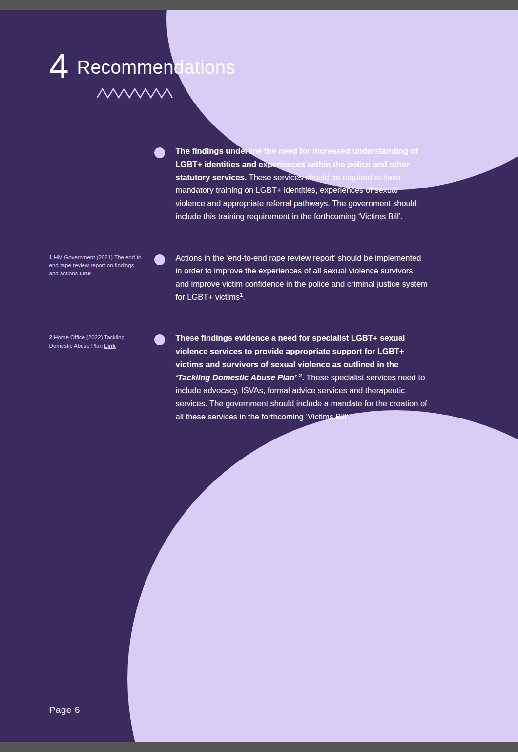4
Recommendations
The findings underline the need for increased understanding of LGBT+ identities and experiences within the police and other statutory services. These services should be required to have mandatory training on LGBT+ identities, experiences of sexual violence and appropriate referral pathways. The government should include this training requirement in the forthcoming ‘Victims Bill’.
1 HM Government (2021) The end-to-end rape review report on findings and actions Link
Actions in the ‘end-to-end rape review report’ should be implemented in order to improve the experiences of all sexual violence survivors, and improve victim confidence in the police and criminal justice system for LGBT+ victims1.
2 Home Office (2022) Tackling Domestic Abuse Plan Link
These findings evidence a need for specialist LGBT+ sexual violence services to provide appropriate support for LGBT+ victims and survivors of sexual violence as outlined in the ‘Tackling Domestic Abuse Plan’ 2. These specialist services need to include advocacy, ISVAs, formal advice services and therapeutic services. The government should include a mandate for the creation of all these services in the forthcoming ‘Victims Bill’.
Page 6